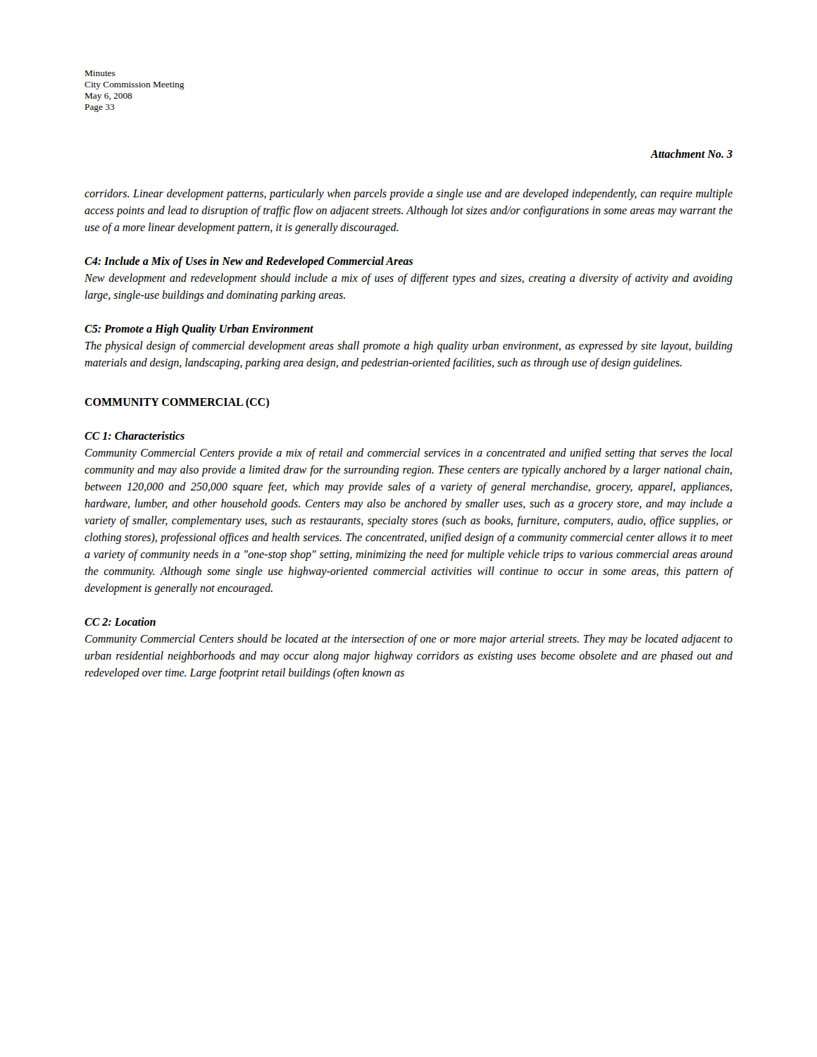Minutes
City Commission Meeting
May 6, 2008
Page 33
Attachment No. 3
corridors. Linear development patterns, particularly when parcels provide a single use and are developed independently, can require multiple access points and lead to disruption of traffic flow on adjacent streets. Although lot sizes and/or configurations in some areas may warrant the use of a more linear development pattern, it is generally discouraged.
C4: Include a Mix of Uses in New and Redeveloped Commercial Areas
New development and redevelopment should include a mix of uses of different types and sizes, creating a diversity of activity and avoiding large, single-use buildings and dominating parking areas.
C5: Promote a High Quality Urban Environment
The physical design of commercial development areas shall promote a high quality urban environment, as expressed by site layout, building materials and design, landscaping, parking area design, and pedestrian-oriented facilities, such as through use of design guidelines.
COMMUNITY COMMERCIAL (CC)
CC 1: Characteristics
Community Commercial Centers provide a mix of retail and commercial services in a concentrated and unified setting that serves the local community and may also provide a limited draw for the surrounding region. These centers are typically anchored by a larger national chain, between 120,000 and 250,000 square feet, which may provide sales of a variety of general merchandise, grocery, apparel, appliances, hardware, lumber, and other household goods. Centers may also be anchored by smaller uses, such as a grocery store, and may include a variety of smaller, complementary uses, such as restaurants, specialty stores (such as books, furniture, computers, audio, office supplies, or clothing stores), professional offices and health services. The concentrated, unified design of a community commercial center allows it to meet a variety of community needs in a "one-stop shop" setting, minimizing the need for multiple vehicle trips to various commercial areas around the community. Although some single use highway-oriented commercial activities will continue to occur in some areas, this pattern of development is generally not encouraged.
CC 2: Location
Community Commercial Centers should be located at the intersection of one or more major arterial streets. They may be located adjacent to urban residential neighborhoods and may occur along major highway corridors as existing uses become obsolete and are phased out and redeveloped over time. Large footprint retail buildings (often known as